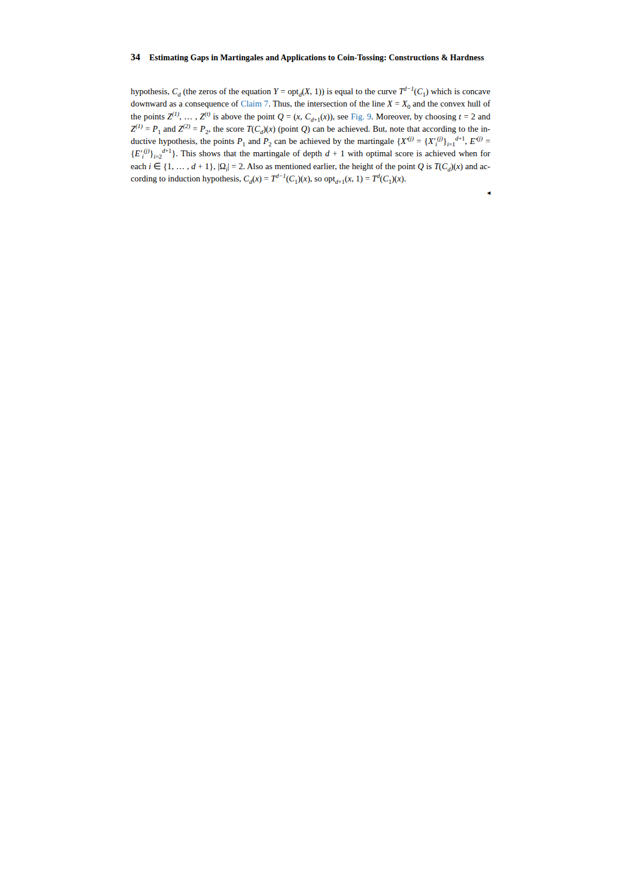34 Estimating Gaps in Martingales and Applications to Coin-Tossing: Constructions & Hardness
hypothesis, Cd (the zeros of the equation Y = optd(X, 1)) is equal to the curve Td−1(C1) which is concave downward as a consequence of Claim 7. Thus, the intersection of the line X = X0 and the convex hull of the points Z(1), … , Z(t) is above the point Q = (x, Cd+1(x)), see Fig. 9. Moreover, by choosing t = 2 and Z(1) = P1 and Z(2) = P2, the score T(Cd)(x) (point Q) can be achieved. But, note that according to the inductive hypothesis, the points P1 and P2 can be achieved by the martingale {X′(j) = {X′i(j)}i=1d+1, E′(j) = {E′i(j)}i=2d+1}. This shows that the martingale of depth d + 1 with optimal score is achieved when for each i ∈ {1, … , d + 1}, |Ωi| = 2. Also as mentioned earlier, the height of the point Q is T(Cd)(x) and according to induction hypothesis, Cd(x) = Td−1(C1)(x), so optd+1(x, 1) = Td(C1)(x).
◂